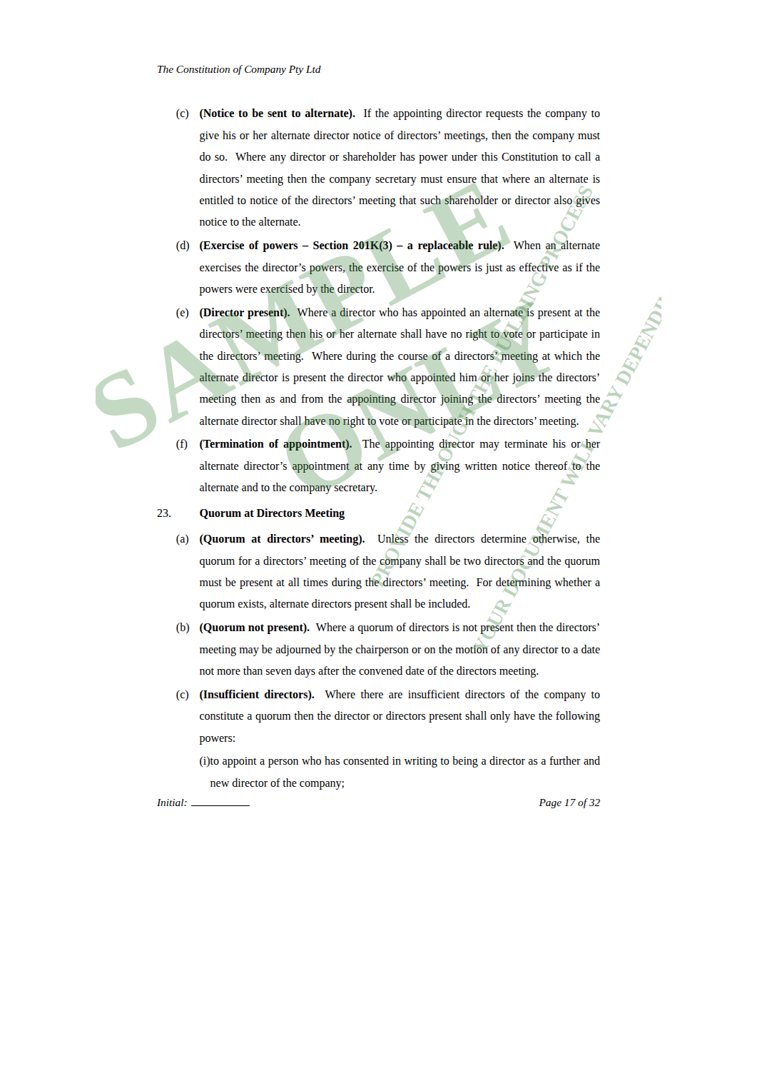The Constitution of Company Pty Ltd
SAMPLE
ONLY
YOUR DOCUMENT WILL VARY DEPENDING ON THE ANSWERS YOU
PROVIDE THROUGH THE BUILDING PROCESS
(c)
(Notice to be sent to alternate). If the appointing director requests the company to give his or her alternate director notice of directors’ meetings, then the company must do so. Where any director or shareholder has power under this Constitution to call a directors’ meeting then the company secretary must ensure that where an alternate is entitled to notice of the directors’ meeting that such shareholder or director also gives notice to the alternate.
(d)
(Exercise of powers – Section 201K(3) – a replaceable rule). When an alternate exercises the director’s powers, the exercise of the powers is just as effective as if the powers were exercised by the director.
(e)
(Director present). Where a director who has appointed an alternate is present at the directors’ meeting then his or her alternate shall have no right to vote or participate in the directors’ meeting. Where during the course of a directors’ meeting at which the alternate director is present the director who appointed him or her joins the directors’ meeting then as and from the appointing director joining the directors’ meeting the alternate director shall have no right to vote or participate in the directors’ meeting.
(f)
(Termination of appointment). The appointing director may terminate his or her alternate director’s appointment at any time by giving written notice thereof to the alternate and to the company secretary.
23.
Quorum at Directors Meeting
(a)
(Quorum at directors’ meeting). Unless the directors determine otherwise, the quorum for a directors’ meeting of the company shall be two directors and the quorum must be present at all times during the directors’ meeting. For determining whether a quorum exists, alternate directors present shall be included.
(b)
(Quorum not present). Where a quorum of directors is not present then the directors’ meeting may be adjourned by the chairperson or on the motion of any director to a date not more than seven days after the convened date of the directors meeting.
(c)
(Insufficient directors). Where there are insufficient directors of the company to constitute a quorum then the director or directors present shall only have the following powers:
(i)
to appoint a person who has consented in writing to being a director as a further and new director of the company;
Initial:
Page 17 of 32